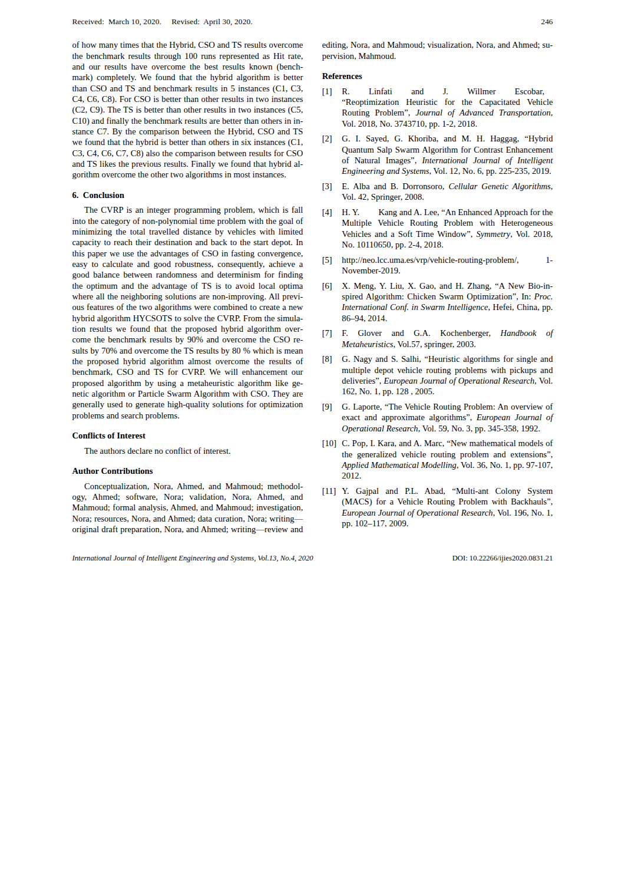Received: March 10, 2020. Revised: April 30, 2020.
246
of how many times that the Hybrid, CSO and TS results overcome the benchmark results through 100 runs represented as Hit rate, and our results have overcome the best results known (benchmark) completely. We found that the hybrid algorithm is better than CSO and TS and benchmark results in 5 instances (C1, C3, C4, C6, C8). For CSO is better than other results in two instances (C2, C9). The TS is better than other results in two instances (C5, C10) and finally the benchmark results are better than others in instance C7. By the comparison between the Hybrid, CSO and TS we found that the hybrid is better than others in six instances (C1, C3, C4, C6, C7, C8) also the comparison between results for CSO and TS likes the previous results. Finally we found that hybrid algorithm overcome the other two algorithms in most instances.
6. Conclusion
The CVRP is an integer programming problem, which is fall into the category of non-polynomial time problem with the goal of minimizing the total travelled distance by vehicles with limited capacity to reach their destination and back to the start depot. In this paper we use the advantages of CSO in fasting convergence, easy to calculate and good robustness, consequently, achieve a good balance between randomness and determinism for finding the optimum and the advantage of TS is to avoid local optima where all the neighboring solutions are non-improving. All previous features of the two algorithms were combined to create a new hybrid algorithm HYCSOTS to solve the CVRP. From the simulation results we found that the proposed hybrid algorithm overcome the benchmark results by 90% and overcome the CSO results by 70% and overcome the TS results by 80 % which is mean the proposed hybrid algorithm almost overcome the results of benchmark, CSO and TS for CVRP. We will enhancement our proposed algorithm by using a metaheuristic algorithm like genetic algorithm or Particle Swarm Algorithm with CSO. They are generally used to generate high-quality solutions for optimization problems and search problems.
Conflicts of Interest
The authors declare no conflict of interest.
Author Contributions
Conceptualization, Nora, Ahmed, and Mahmoud; methodology, Ahmed; software, Nora; validation, Nora, Ahmed, and Mahmoud; formal analysis, Ahmed, and Mahmoud; investigation, Nora; resources, Nora, and Ahmed; data curation, Nora; writing—original draft preparation, Nora, and Ahmed; writing—review and editing, Nora, and Mahmoud; visualization, Nora, and Ahmed; supervision, Mahmoud.
References
[1] R. Linfati and J. Willmer Escobar, “Reoptimization Heuristic for the Capacitated Vehicle Routing Problem”, Journal of Advanced Transportation, Vol. 2018, No. 3743710, pp. 1-2, 2018.
[2] G. I. Sayed, G. Khoriba, and M. H. Haggag, “Hybrid Quantum Salp Swarm Algorithm for Contrast Enhancement of Natural Images”, International Journal of Intelligent Engineering and Systems, Vol. 12, No. 6, pp. 225-235, 2019.
[3] E. Alba and B. Dorronsoro, Cellular Genetic Algorithms, Vol. 42, Springer, 2008.
[4] H. Y. Kang and A. Lee, “An Enhanced Approach for the Multiple Vehicle Routing Problem with Heterogeneous Vehicles and a Soft Time Window”, Symmetry, Vol. 2018, No. 10110650, pp. 2-4, 2018.
[5] http://neo.lcc.uma.es/vrp/vehicle-routing-problem/, 1-November-2019.
[6] X. Meng, Y. Liu, X. Gao, and H. Zhang, “A New Bio-inspired Algorithm: Chicken Swarm Optimization”, In: Proc. International Conf. in Swarm Intelligence, Hefei, China, pp. 86–94, 2014.
[7] F. Glover and G.A. Kochenberger, Handbook of Metaheuristics, Vol.57, springer, 2003.
[8] G. Nagy and S. Salhi, “Heuristic algorithms for single and multiple depot vehicle routing problems with pickups and deliveries”, European Journal of Operational Research, Vol. 162, No. 1, pp. 128 , 2005.
[9] G. Laporte, “The Vehicle Routing Problem: An overview of exact and approximate algorithms”, European Journal of Operational Research, Vol. 59, No. 3, pp. 345-358, 1992.
[10] C. Pop, I. Kara, and A. Marc, “New mathematical models of the generalized vehicle routing problem and extensions”, Applied Mathematical Modelling, Vol. 36, No. 1, pp. 97-107, 2012.
[11] Y. Gajpal and P.L. Abad, “Multi-ant Colony System (MACS) for a Vehicle Routing Problem with Backhauls”, European Journal of Operational Research, Vol. 196, No. 1, pp. 102–117, 2009.
International Journal of Intelligent Engineering and Systems, Vol.13, No.4, 2020
DOI: 10.22266/ijies2020.0831.21